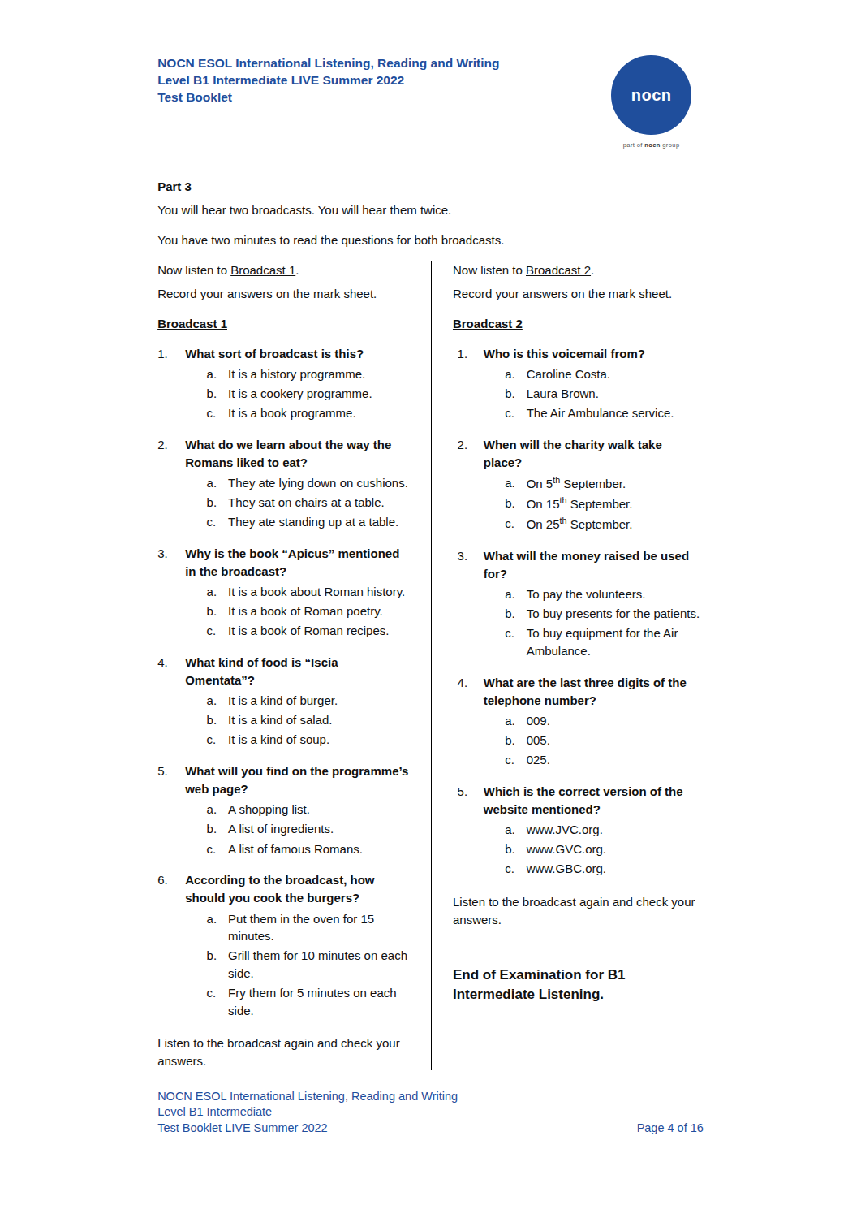NOCN ESOL International Listening, Reading and Writing
Level B1 Intermediate LIVE Summer 2022
Test Booklet
nocn
PART OF nocn GROUP
Part 3
You will hear two broadcasts. You will hear them twice.
You have two minutes to read the questions for both broadcasts.
Now listen to Broadcast 1.
Record your answers on the mark sheet.
Broadcast 1
What sort of broadcast is this?
It is a history programme.
It is a cookery programme.
It is a book programme.
What do we learn about the way the Romans liked to eat?
They ate lying down on cushions.
They sat on chairs at a table.
They ate standing up at a table.
Why is the book “Apicus” mentioned in the broadcast?
It is a book about Roman history.
It is a book of Roman poetry.
It is a book of Roman recipes.
What kind of food is “Iscia Omentata”?
It is a kind of burger.
It is a kind of salad.
It is a kind of soup.
What will you find on the programme’s web page?
A shopping list.
A list of ingredients.
A list of famous Romans.
According to the broadcast, how should you cook the burgers?
Put them in the oven for 15 minutes.
Grill them for 10 minutes on each side.
Fry them for 5 minutes on each side.
Listen to the broadcast again and check your answers.
Now listen to Broadcast 2.
Record your answers on the mark sheet.
Broadcast 2
Who is this voicemail from?
Caroline Costa.
Laura Brown.
The Air Ambulance service.
When will the charity walk take place?
On 5th September.
On 15th September.
On 25th September.
What will the money raised be used for?
To pay the volunteers.
To buy presents for the patients.
To buy equipment for the Air Ambulance.
What are the last three digits of the telephone number?
009.
005.
025.
Which is the correct version of the website mentioned?
www.JVC.org.
www.GVC.org.
www.GBC.org.
Listen to the broadcast again and check your answers.
End of Examination for B1 Intermediate Listening.
NOCN ESOL International Listening, Reading and Writing
Level B1 Intermediate
Test Booklet LIVE Summer 2022
Page 4 of 16